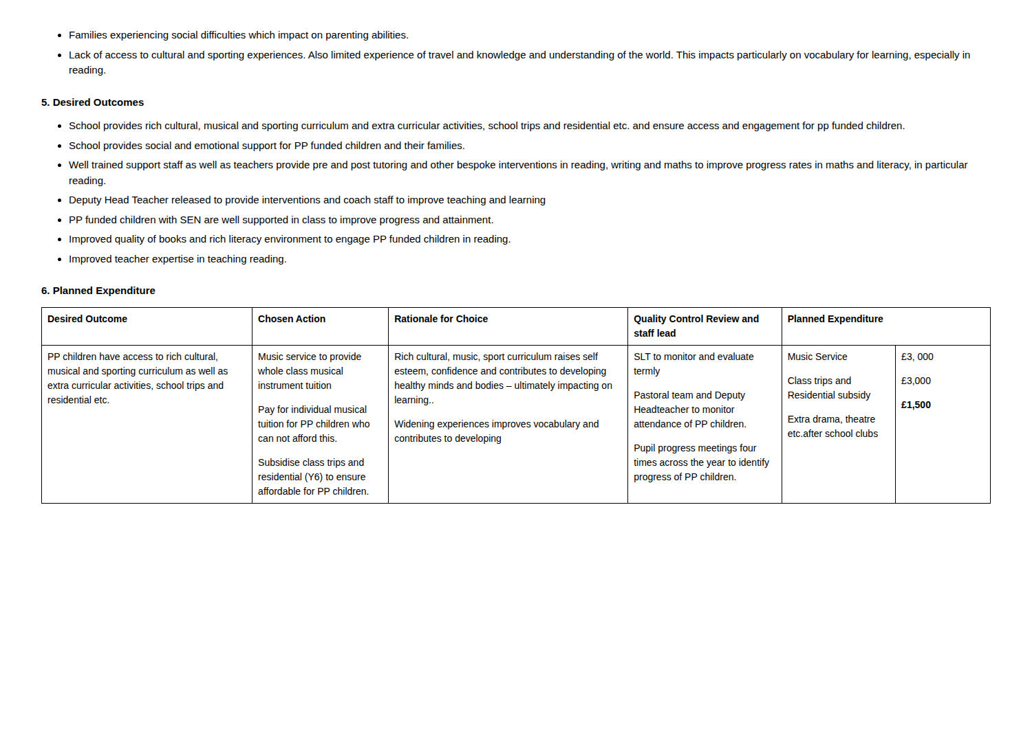Families experiencing social difficulties which impact on parenting abilities.
Lack of access to cultural and sporting experiences. Also limited experience of travel and knowledge and understanding of the world. This impacts particularly on vocabulary for learning, especially in reading.
5. Desired Outcomes
School provides rich cultural, musical and sporting curriculum and extra curricular activities, school trips and residential etc. and ensure access and engagement for pp funded children.
School provides social and emotional support for PP funded children and their families.
Well trained support staff as well as teachers provide pre and post tutoring and other bespoke interventions in reading, writing and maths to improve progress rates in maths and literacy, in particular reading.
Deputy Head Teacher released to provide interventions and coach staff to improve teaching and learning
PP funded children with SEN are well supported in class to improve progress and attainment.
Improved quality of books and rich literacy environment to engage PP funded children in reading.
Improved teacher expertise in teaching reading.
6. Planned Expenditure
| Desired Outcome | Chosen Action | Rationale for Choice | Quality Control Review and staff lead | Planned Expenditure |
| --- | --- | --- | --- | --- |
| PP children have access to rich cultural, musical and sporting curriculum as well as extra curricular activities, school trips and residential etc. | Music service to provide whole class musical instrument tuition Pay for individual musical tuition for PP children who can not afford this. Subsidise class trips and residential (Y6) to ensure affordable for PP children. | Rich cultural, music, sport curriculum raises self esteem, confidence and contributes to developing healthy minds and bodies – ultimately impacting on learning.. Widening experiences improves vocabulary and contributes to developing | SLT to monitor and evaluate termly Pastoral team and Deputy Headteacher to monitor attendance of PP children. Pupil progress meetings four times across the year to identify progress of PP children. | Music Service Class trips and Residential subsidy Extra drama, theatre etc.after school clubs | £3, 000 £3,000 £1,500 |